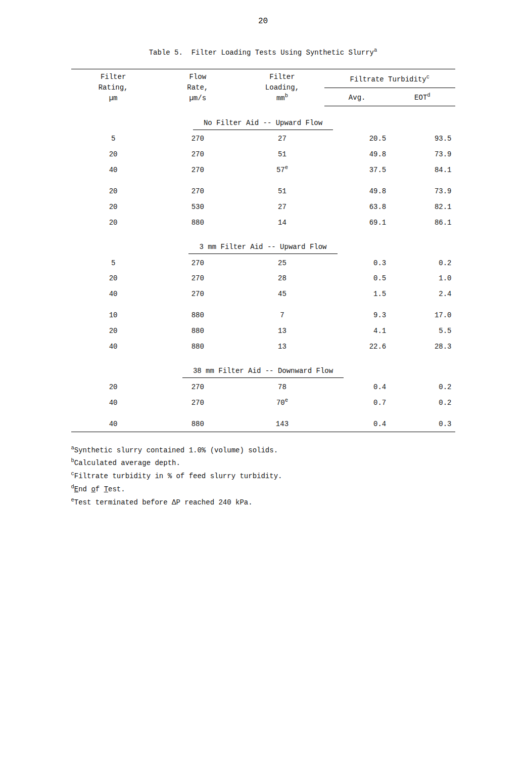20
Table 5. Filter Loading Tests Using Synthetic Slurry a
| Filter Rating, µm | Flow Rate, µm/s | Filter Loading, mm b | Filtrate Turbidity c |
| --- | --- | --- | --- |
| Avg. | EOT d |
| No Filter Aid -- Upward Flow |
| 5 | 270 | 27 | 20.5 | 93.5 |
| 20 | 270 | 51 | 49.8 | 73.9 |
| 40 | 270 | 57 e | 37.5 | 84.1 |
| 20 | 270 | 51 | 49.8 | 73.9 |
| 20 | 530 | 27 | 63.8 | 82.1 |
| 20 | 880 | 14 | 69.1 | 86.1 |
| 3 mm Filter Aid -- Upward Flow |
| 5 | 270 | 25 | 0.3 | 0.2 |
| 20 | 270 | 28 | 0.5 | 1.0 |
| 40 | 270 | 45 | 1.5 | 2.4 |
| 10 | 880 | 7 | 9.3 | 17.0 |
| 20 | 880 | 13 | 4.1 | 5.5 |
| 40 | 880 | 13 | 22.6 | 28.3 |
| 38 mm Filter Aid -- Downward Flow |
| 20 | 270 | 78 | 0.4 | 0.2 |
| 40 | 270 | 70 e | 0.7 | 0.2 |
| 40 | 880 | 143 | 0.4 | 0.3 |
aSynthetic slurry contained 1.0% (volume) solids.
bCalculated average depth.
cFiltrate turbidity in % of feed slurry turbidity.
dEnd of Test.
eTest terminated before ΔP reached 240 kPa.